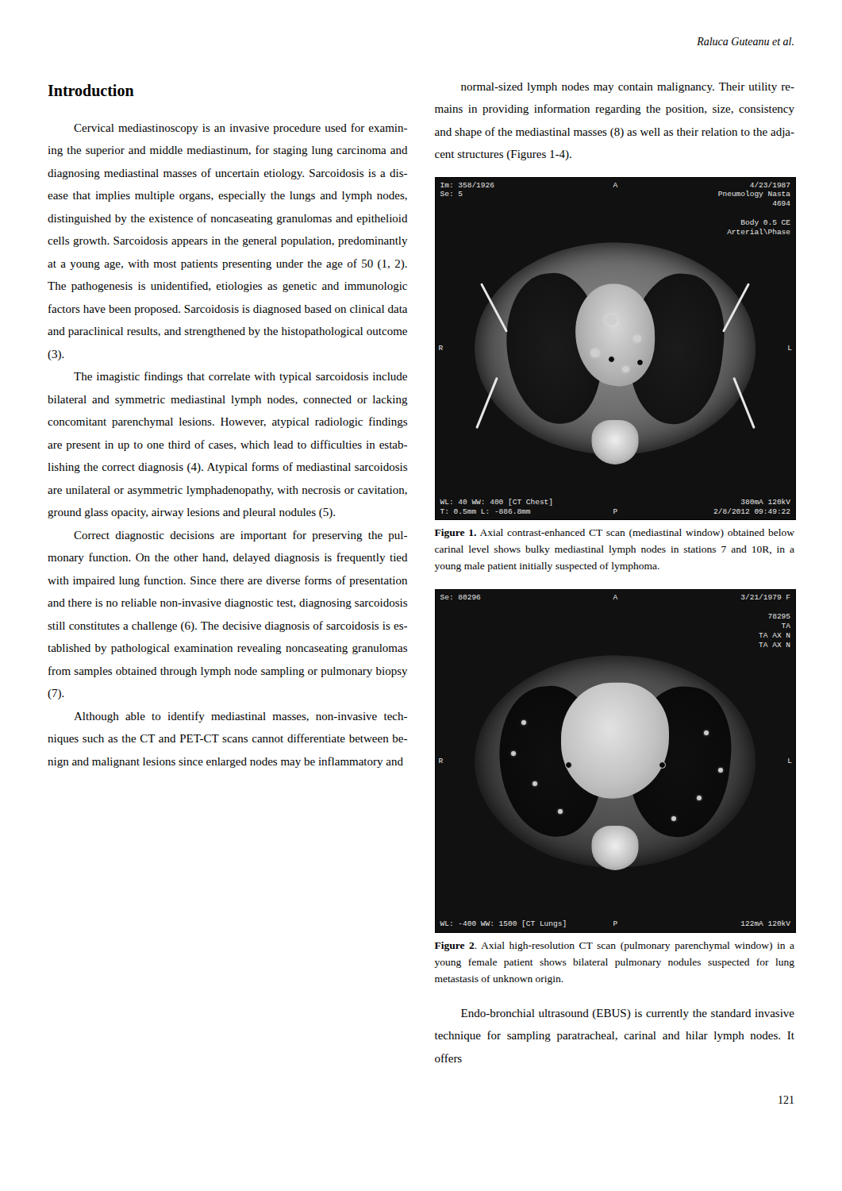Raluca Guteanu et al.
Introduction
Cervical mediastinoscopy is an invasive procedure used for examining the superior and middle mediastinum, for staging lung carcinoma and diagnosing mediastinal masses of uncertain etiology. Sarcoidosis is a disease that implies multiple organs, especially the lungs and lymph nodes, distinguished by the existence of noncaseating granulomas and epithelioid cells growth. Sarcoidosis appears in the general population, predominantly at a young age, with most patients presenting under the age of 50 (1, 2). The pathogenesis is unidentified, etiologies as genetic and immunologic factors have been proposed. Sarcoidosis is diagnosed based on clinical data and paraclinical results, and strengthened by the histopathological outcome (3).
The imagistic findings that correlate with typical sarcoidosis include bilateral and symmetric mediastinal lymph nodes, connected or lacking concomitant parenchymal lesions. However, atypical radiologic findings are present in up to one third of cases, which lead to difficulties in establishing the correct diagnosis (4). Atypical forms of mediastinal sarcoidosis are unilateral or asymmetric lymphadenopathy, with necrosis or cavitation, ground glass opacity, airway lesions and pleural nodules (5).
Correct diagnostic decisions are important for preserving the pulmonary function. On the other hand, delayed diagnosis is frequently tied with impaired lung function. Since there are diverse forms of presentation and there is no reliable non-invasive diagnostic test, diagnosing sarcoidosis still constitutes a challenge (6). The decisive diagnosis of sarcoidosis is established by pathological examination revealing noncaseating granulomas from samples obtained through lymph node sampling or pulmonary biopsy (7).
Although able to identify mediastinal masses, non-invasive techniques such as the CT and PET-CT scans cannot differentiate between benign and malignant lesions since enlarged nodes may be inflammatory and
normal-sized lymph nodes may contain malignancy. Their utility remains in providing information regarding the position, size, consistency and shape of the mediastinal masses (8) as well as their relation to the adjacent structures (Figures 1-4).
Im: 358/1926
Se: 5
A
4/23/1987
Pneumology Nasta
4694
Body 0.5 CE
Arterial\Phase
R
L
WL: 40 WW: 400 [CT Chest]
T: 0.5mm L: -886.8mm
P
380mA 120kV
2/8/2012 09:49:22
Figure 1. Axial contrast-enhanced CT scan (mediastinal window) obtained below carinal level shows bulky mediastinal lymph nodes in stations 7 and 10R, in a young male patient initially suspected of lymphoma.
Se: 80296
A
3/21/1979 F
78295
TA
TA AX N
TA AX N
R
L
WL: -400 WW: 1500 [CT Lungs]
P
122mA 120kV
Figure 2. Axial high-resolution CT scan (pulmonary parenchymal window) in a young female patient shows bilateral pulmonary nodules suspected for lung metastasis of unknown origin.
Endo-bronchial ultrasound (EBUS) is currently the standard invasive technique for sampling paratracheal, carinal and hilar lymph nodes. It offers
121